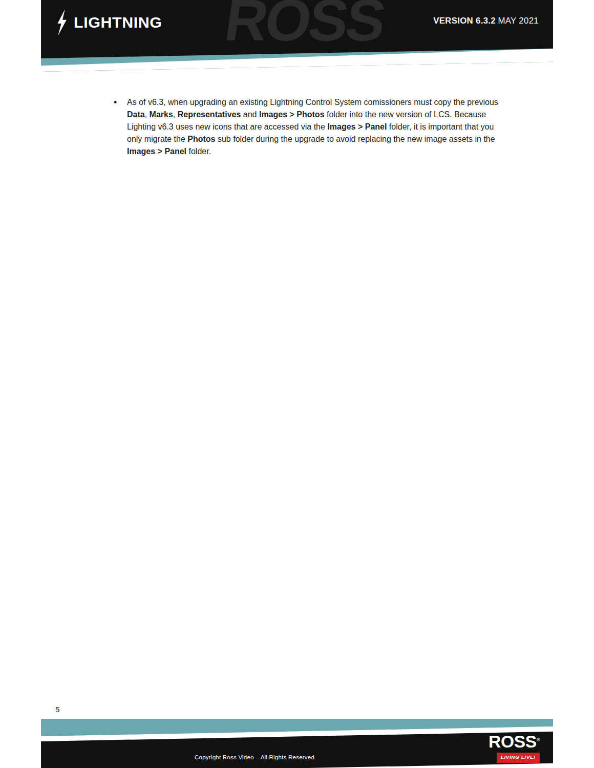ROSS
LIGHTNING
VERSION 6.3.2 MAY 2021
As of v6.3, when upgrading an existing Lightning Control System comissioners must copy the previous Data, Marks, Representatives and Images > Photos folder into the new version of LCS. Because Lighting v6.3 uses new icons that are accessed via the Images > Panel folder, it is important that you only migrate the Photos sub folder during the upgrade to avoid replacing the new image assets in the Images > Panel folder.
5
Copyright Ross Video – All Rights Reserved
ROSS®
LIVING LIVE!